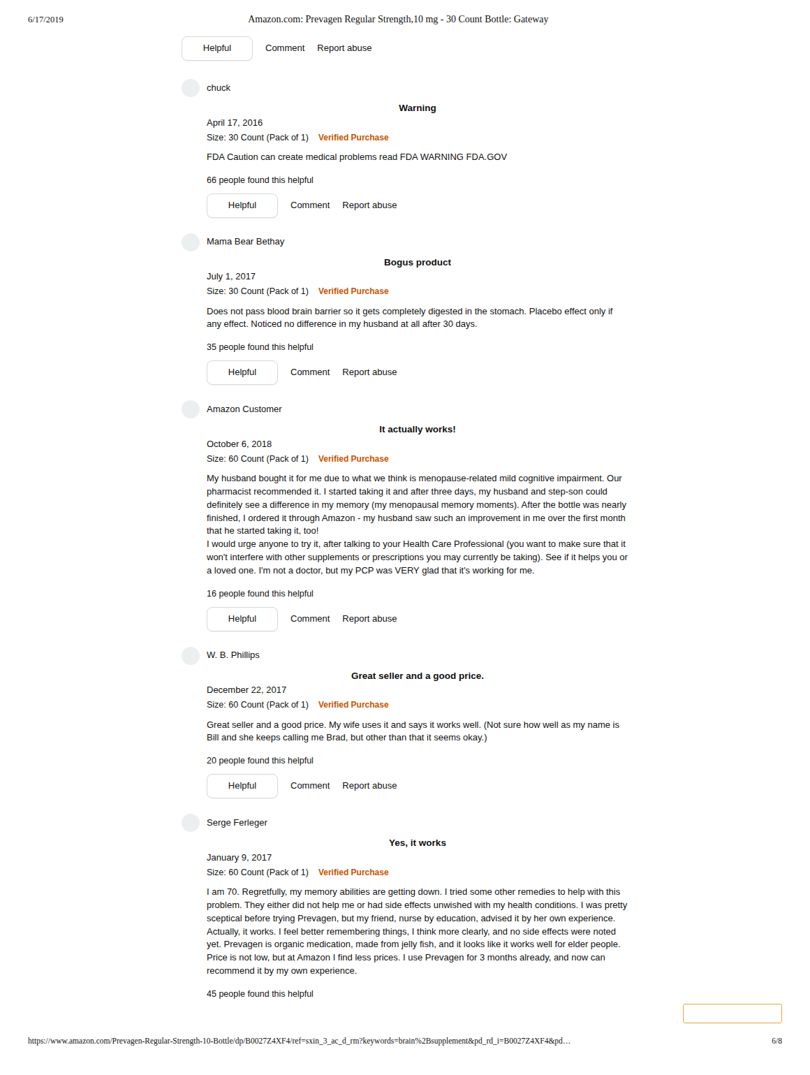6/17/2019
Amazon.com: Prevagen Regular Strength,10 mg - 30 Count Bottle: Gateway
Helpful
Comment Report abuse
chuck
Warning
April 17, 2016
Size: 30 Count (Pack of 1)Verified Purchase
FDA Caution can create medical problems read FDA WARNING FDA.GOV
66 people found this helpful
Helpful
Comment Report abuse
Mama Bear Bethay
Bogus product
July 1, 2017
Size: 30 Count (Pack of 1)Verified Purchase
Does not pass blood brain barrier so it gets completely digested in the stomach. Placebo effect only if any effect. Noticed no difference in my husband at all after 30 days.
35 people found this helpful
Helpful
Comment Report abuse
Amazon Customer
It actually works!
October 6, 2018
Size: 60 Count (Pack of 1)Verified Purchase
My husband bought it for me due to what we think is menopause-related mild cognitive impairment. Our pharmacist recommended it. I started taking it and after three days, my husband and step-son could definitely see a difference in my memory (my menopausal memory moments). After the bottle was nearly finished, I ordered it through Amazon - my husband saw such an improvement in me over the first month that he started taking it, too!
I would urge anyone to try it, after talking to your Health Care Professional (you want to make sure that it won't interfere with other supplements or prescriptions you may currently be taking). See if it helps you or a loved one. I'm not a doctor, but my PCP was VERY glad that it's working for me.
16 people found this helpful
Helpful
Comment Report abuse
W. B. Phillips
Great seller and a good price.
December 22, 2017
Size: 60 Count (Pack of 1)Verified Purchase
Great seller and a good price. My wife uses it and says it works well. (Not sure how well as my name is Bill and she keeps calling me Brad, but other than that it seems okay.)
20 people found this helpful
Helpful
Comment Report abuse
Serge Ferleger
Yes, it works
January 9, 2017
Size: 60 Count (Pack of 1)Verified Purchase
I am 70. Regretfully, my memory abilities are getting down. I tried some other remedies to help with this problem. They either did not help me or had side effects unwished with my health conditions. I was pretty sceptical before trying Prevagen, but my friend, nurse by education, advised it by her own experience. Actually, it works. I feel better remembering things, I think more clearly, and no side effects were noted yet. Prevagen is organic medication, made from jelly fish, and it looks like it works well for elder people. Price is not low, but at Amazon I find less prices. I use Prevagen for 3 months already, and now can recommend it by my own experience.
45 people found this helpful
https://www.amazon.com/Prevagen-Regular-Strength-10-Bottle/dp/B0027Z4XF4/ref=sxin_3_ac_d_rm?keywords=brain%2Bsupplement&pd_rd_i=B0027Z4XF4&pd…
6/8